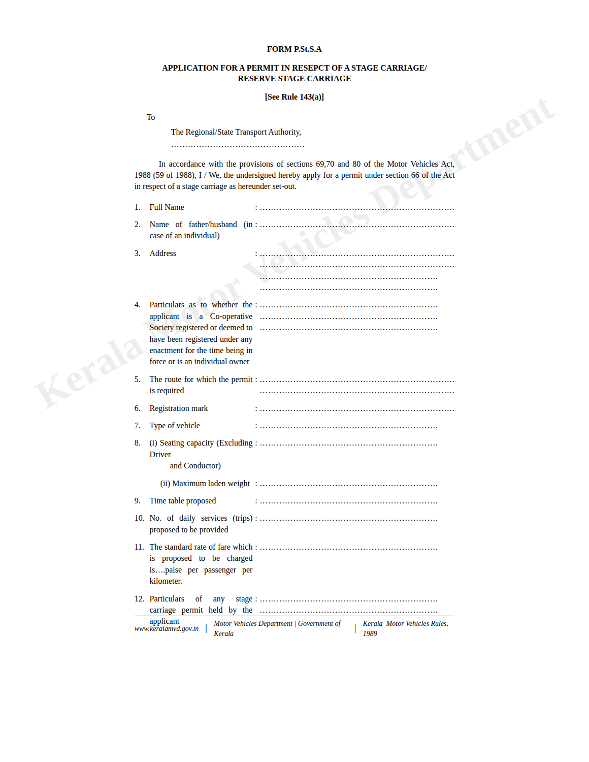Kerala Motor Vehicles Department
FORM P.St.S.A
APPLICATION FOR A PERMIT IN RESEPCT OF A STAGE CARRIAGE/
RESERVE STAGE CARRIAGE
[See Rule 143(a)]
To
The Regional/State Transport Authority,
…………………………………………
In accordance with the provisions of sections 69,70 and 80 of the Motor Vehicles Act, 1988 (59 of 1988), I / We, the undersigned hereby apply for a permit under section 66 of the Act in respect of a stage carriage as hereunder set-out.
| 1. | Full Name | : | ……………………………………………………………. |
| 2. | Name of father/husband (in case of an individual) | : | ……………………………………………………………. |
| 3. | Address | : | ……………………………………………………………. ……………………………………………………………. ………………………………………………………. ………………………………………………………. |
| 4. | Particulars as to whether the applicant is a Co-operative Society registered or deemed to have been registered under any enactment for the time being in force or is an individual owner | : | ………………………………………………………. ………………………………………………………. ………………………………………………………. |
| 5. | The route for which the permit is required | : | ……………………………………………………………. ……………………………………………………………. |
| 6. | Registration mark | : | ……………………………………………………………. |
| 7. | Type of vehicle | : | ………………………………………………………. |
| 8. | (i) Seating capacity (Excluding Driver and Conductor) | : | ………………………………………………………. |
| | (ii) Maximum laden weight | : | ………………………………………………………. |
| 9. | Time table proposed | : | ………………………………………………………. |
| 10. | No. of daily services (trips) proposed to be provided | : | ………………………………………………………. |
| 11. | The standard rate of fare which is proposed to be charged is….paise per passenger per kilometer. | : | ………………………………………………………. |
| 12. | Particulars of any stage carriage permit held by the applicant | : | ………………………………………………………. ………………………………………………………. |
www.keralamvd.gov.in │ Motor Vehicles Department | Government of Kerala │ Kerala Motor Vehicles Rules, 1989